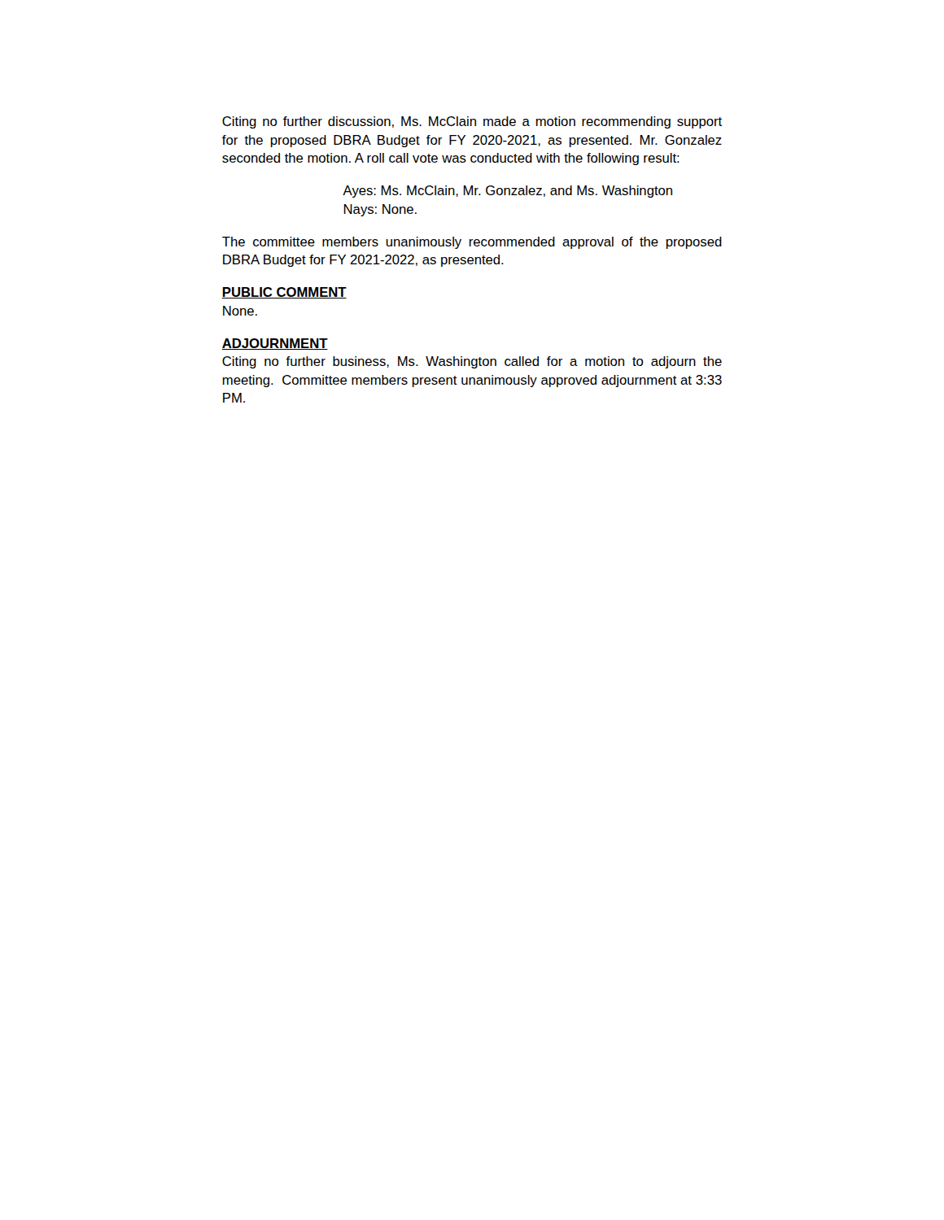Citing no further discussion, Ms. McClain made a motion recommending support for the proposed DBRA Budget for FY 2020-2021, as presented. Mr. Gonzalez seconded the motion. A roll call vote was conducted with the following result:
Ayes: Ms. McClain, Mr. Gonzalez, and Ms. Washington
Nays: None.
The committee members unanimously recommended approval of the proposed DBRA Budget for FY 2021-2022, as presented.
PUBLIC COMMENT
None.
ADJOURNMENT
Citing no further business, Ms. Washington called for a motion to adjourn the meeting. Committee members present unanimously approved adjournment at 3:33 PM.